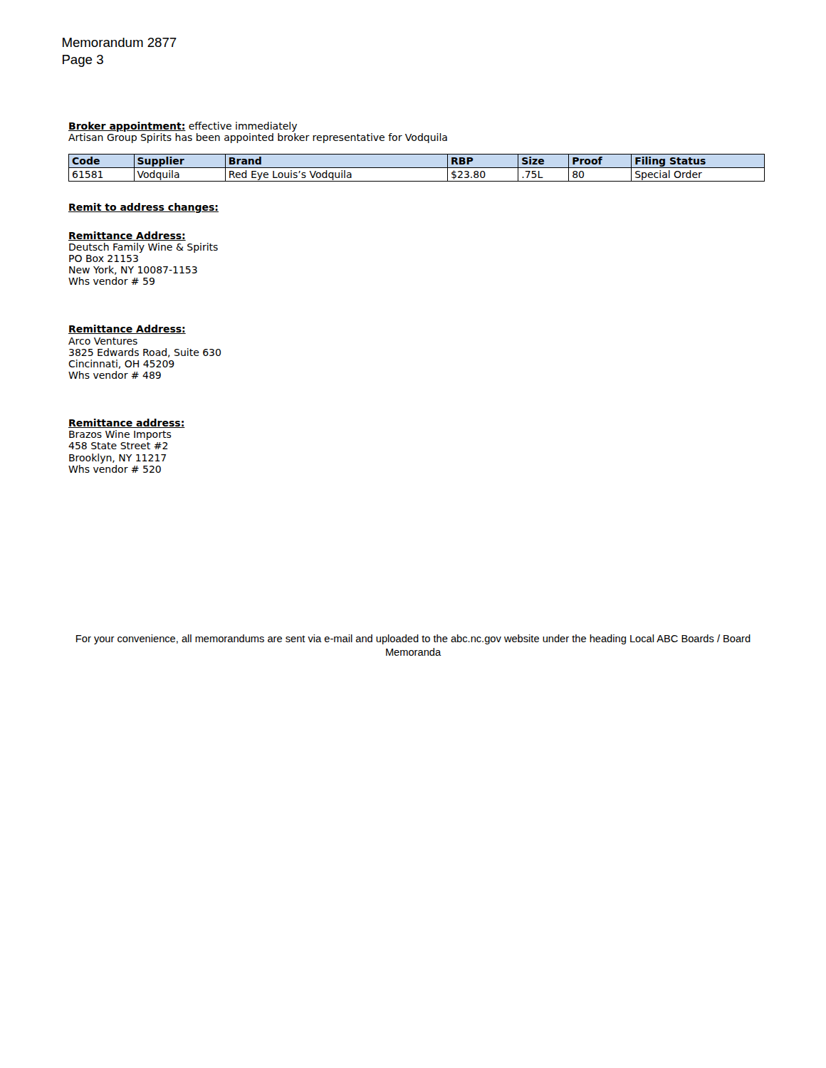Memorandum 2877
Page 3
Broker appointment: effective immediately
Artisan Group Spirits has been appointed broker representative for Vodquila
| Code | Supplier | Brand | RBP | Size | Proof | Filing Status |
| --- | --- | --- | --- | --- | --- | --- |
| 61581 | Vodquila | Red Eye Louis’s Vodquila | $23.80 | .75L | 80 | Special Order |
Remit to address changes:
Remittance Address:
Deutsch Family Wine & Spirits
PO Box 21153
New York, NY 10087-1153
Whs vendor # 59
Remittance Address:
Arco Ventures
3825 Edwards Road, Suite 630
Cincinnati, OH 45209
Whs vendor # 489
Remittance address:
Brazos Wine Imports
458 State Street #2
Brooklyn, NY 11217
Whs vendor # 520
For your convenience, all memorandums are sent via e-mail and uploaded to the abc.nc.gov website under the heading Local ABC Boards / Board Memoranda